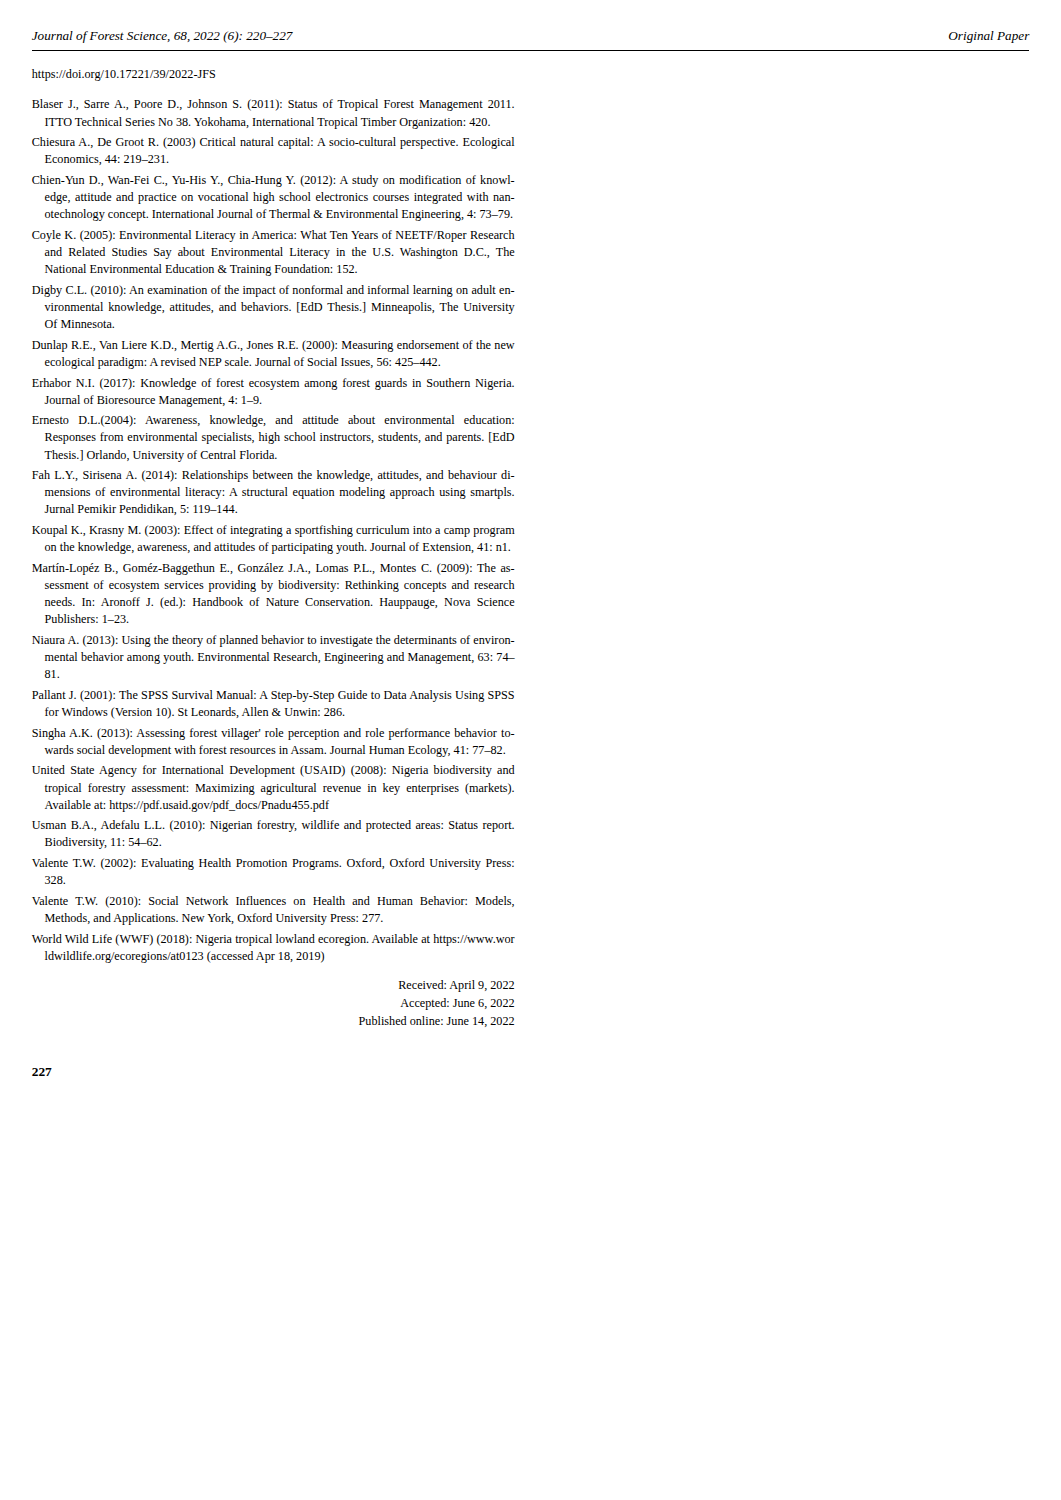Journal of Forest Science, 68, 2022 (6): 220–227 Original Paper
https://doi.org/10.17221/39/2022-JFS
Blaser J., Sarre A., Poore D., Johnson S. (2011): Status of Tropical Forest Management 2011. ITTO Technical Series No 38. Yokohama, International Tropical Timber Organization: 420.
Chiesura A., De Groot R. (2003) Critical natural capital: A socio-cultural perspective. Ecological Economics, 44: 219–231.
Chien-Yun D., Wan-Fei C., Yu-His Y., Chia-Hung Y. (2012): A study on modification of knowledge, attitude and practice on vocational high school electronics courses integrated with nanotechnology concept. International Journal of Thermal & Environmental Engineering, 4: 73–79.
Coyle K. (2005): Environmental Literacy in America: What Ten Years of NEETF/Roper Research and Related Studies Say about Environmental Literacy in the U.S. Washington D.C., The National Environmental Education & Training Foundation: 152.
Digby C.L. (2010): An examination of the impact of nonformal and informal learning on adult environmental knowledge, attitudes, and behaviors. [EdD Thesis.] Minneapolis, The University Of Minnesota.
Dunlap R.E., Van Liere K.D., Mertig A.G., Jones R.E. (2000): Measuring endorsement of the new ecological paradigm: A revised NEP scale. Journal of Social Issues, 56: 425–442.
Erhabor N.I. (2017): Knowledge of forest ecosystem among forest guards in Southern Nigeria. Journal of Bioresource Management, 4: 1–9.
Ernesto D.L.(2004): Awareness, knowledge, and attitude about environmental education: Responses from environmental specialists, high school instructors, students, and parents. [EdD Thesis.] Orlando, University of Central Florida.
Fah L.Y., Sirisena A. (2014): Relationships between the knowledge, attitudes, and behaviour dimensions of environmental literacy: A structural equation modeling approach using smartpls. Jurnal Pemikir Pendidikan, 5: 119–144.
Koupal K., Krasny M. (2003): Effect of integrating a sportfishing curriculum into a camp program on the knowledge, awareness, and attitudes of participating youth. Journal of Extension, 41: n1.
Martín-Lopéz B., Goméz-Baggethun E., González J.A., Lomas P.L., Montes C. (2009): The assessment of ecosystem services providing by biodiversity: Rethinking concepts and research needs. In: Aronoff J. (ed.): Handbook of Nature Conservation. Hauppauge, Nova Science Publishers: 1–23.
Niaura A. (2013): Using the theory of planned behavior to investigate the determinants of environmental behavior among youth. Environmental Research, Engineering and Management, 63: 74–81.
Pallant J. (2001): The SPSS Survival Manual: A Step-by-Step Guide to Data Analysis Using SPSS for Windows (Version 10). St Leonards, Allen & Unwin: 286.
Singha A.K. (2013): Assessing forest villager' role perception and role performance behavior towards social development with forest resources in Assam. Journal Human Ecology, 41: 77–82.
United State Agency for International Development (USAID) (2008): Nigeria biodiversity and tropical forestry assessment: Maximizing agricultural revenue in key enterprises (markets). Available at: https://pdf.usaid.gov/pdf_docs/Pnadu455.pdf
Usman B.A., Adefalu L.L. (2010): Nigerian forestry, wildlife and protected areas: Status report. Biodiversity, 11: 54–62.
Valente T.W. (2002): Evaluating Health Promotion Programs. Oxford, Oxford University Press: 328.
Valente T.W. (2010): Social Network Influences on Health and Human Behavior: Models, Methods, and Applications. New York, Oxford University Press: 277.
World Wild Life (WWF) (2018): Nigeria tropical lowland ecoregion. Available at https://www.worldwildlife.org/ecoregions/at0123 (accessed Apr 18, 2019)
Received: April 9, 2022
Accepted: June 6, 2022
Published online: June 14, 2022
227